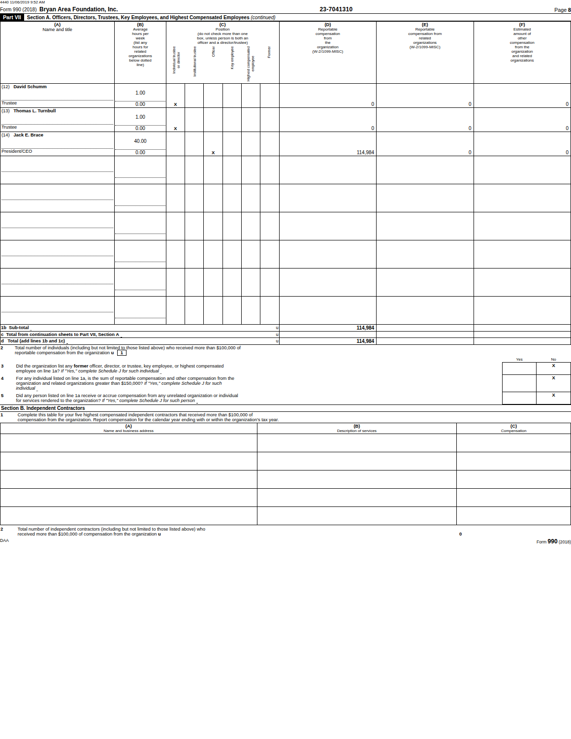4440 11/06/2019 9:52 AM
Form 990 (2018) Bryan Area Foundation, Inc.
23-7041310
Page 8
Part VII
Section A. Officers, Directors, Trustees, Key Employees, and Highest Compensated Employees (continued)
| (A) Name and title | (B) Average hours per week (list any hours for related organizations below dotted line) | (C) Position (do not check more than one box, unless person is both an officer and a director/trustee) / Individual trustee or director / Institutional trustee / Officer / Key employee / Highest compensated employee / Former / | (D) Reportable compensation from the organization (W-2/1099-MISC) | (E) Reportable compensation from related organizations (W-2/1099-MISC) | (F) Estimated amount of other compensation from the organization and related organizations |
| (12) David Schumm Trustee | 1.00 0.00 | X | | | | | | 0 | 0 | 0 |
| (13) Thomas L. Turnbull Trustee | 1.00 0.00 | X | | | | | | 0 | 0 | 0 |
| (14) Jack E. Brace President/CEO | 40.00 0.00 | | | X | | | | 114,984 | 0 | 0 |
| 1b Sub-total | u | 114,984 | | |
| c Total from continuation sheets to Part VII, Section A | u | | | |
| d Total (add lines 1b and 1c) | u | 114,984 | | |
| 2 | Total number of individuals (including but not limited to those listed above) who received more than $100,000 of reportable compensation from the organization u 1 |
| | Yes | No |
| / 3 / Did the organization list any former officer, director, or trustee, key employee, or highest compensated employee on line 1a? If "Yes," complete Schedule J for such individual / | | X |
| / 4 / For any individual listed on line 1a, is the sum of reportable compensation and other compensation from the organization and related organizations greater than $150,000? If "Yes," complete Schedule J for such individual / | | X |
| / 5 / Did any person listed on line 1a receive or accrue compensation from any unrelated organization or individual for services rendered to the organization? If "Yes," complete Schedule J for such person / | | X |
Section B. Independent Contractors
| 1 | Complete this table for your five highest compensated independent contractors that received more than $100,000 of compensation from the organization. Report compensation for the calendar year ending with or within the organization's tax year. |
| (A) Name and business address | (B) Description of services | (C) Compensation |
| 2 | Total number of independent contractors (including but not limited to those listed above) who received more than $100,000 of compensation from the organization u | 0 |
DAA
Form 990 (2018)